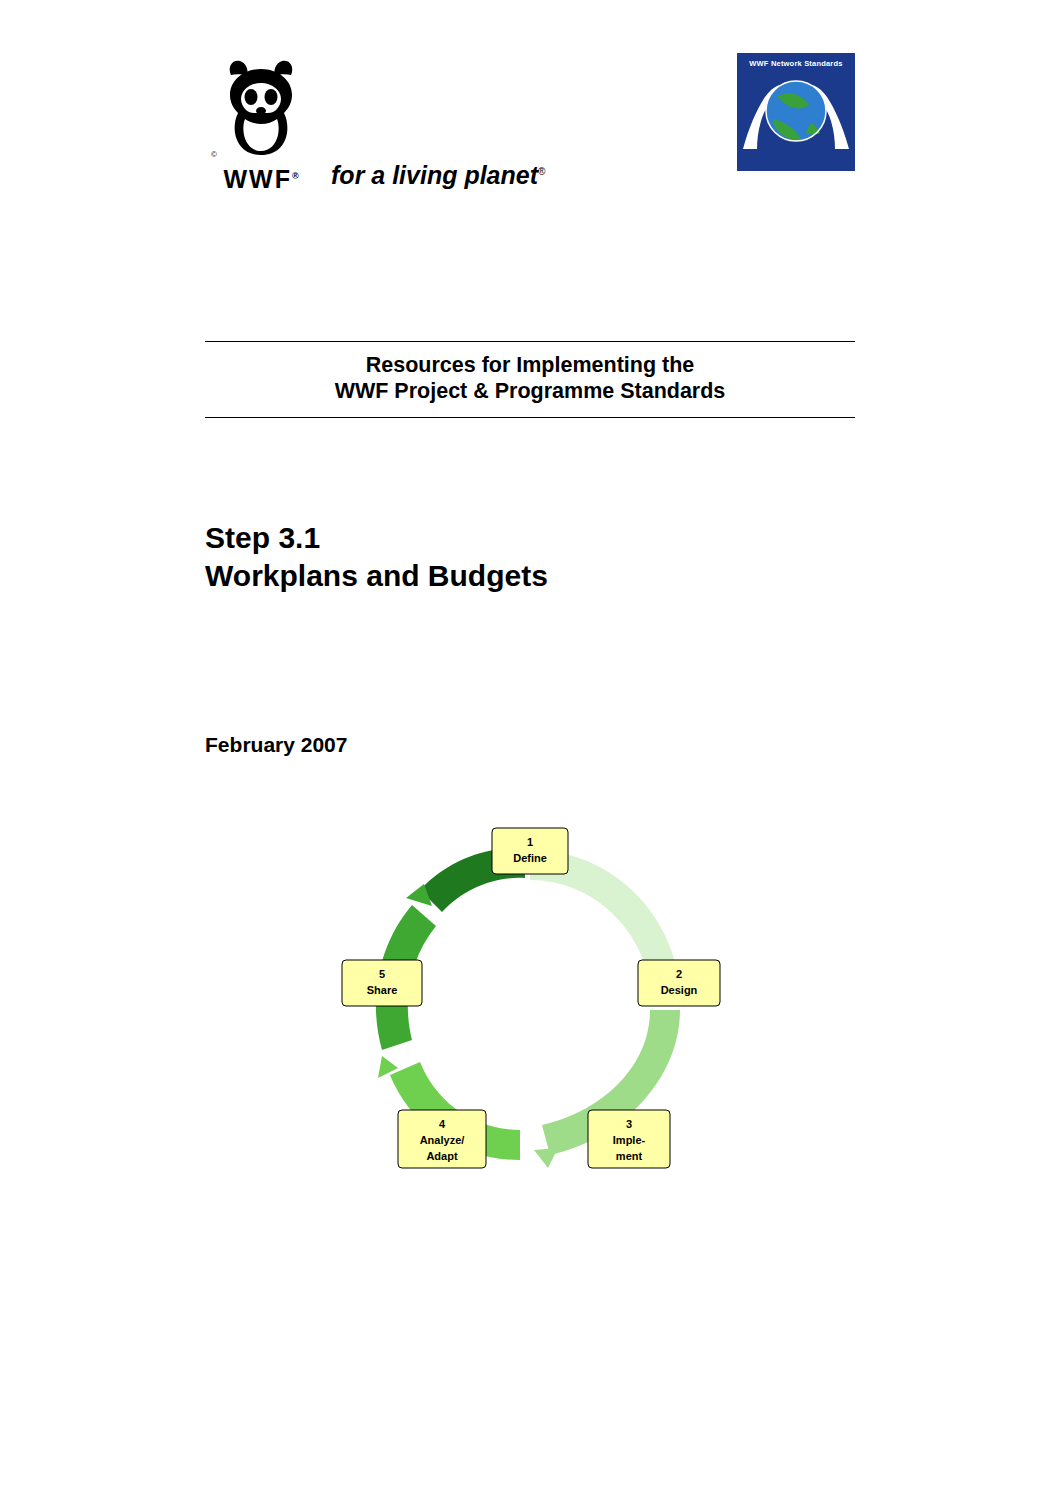©
WWF®
for a living planet®
WWF Network Standards
Resources for Implementing the
WWF Project & Programme Standards
Step 3.1
Workplans and Budgets
February 2007
1 Define 2 Design 3 Imple- ment 4 Analyze/ Adapt 5 Share